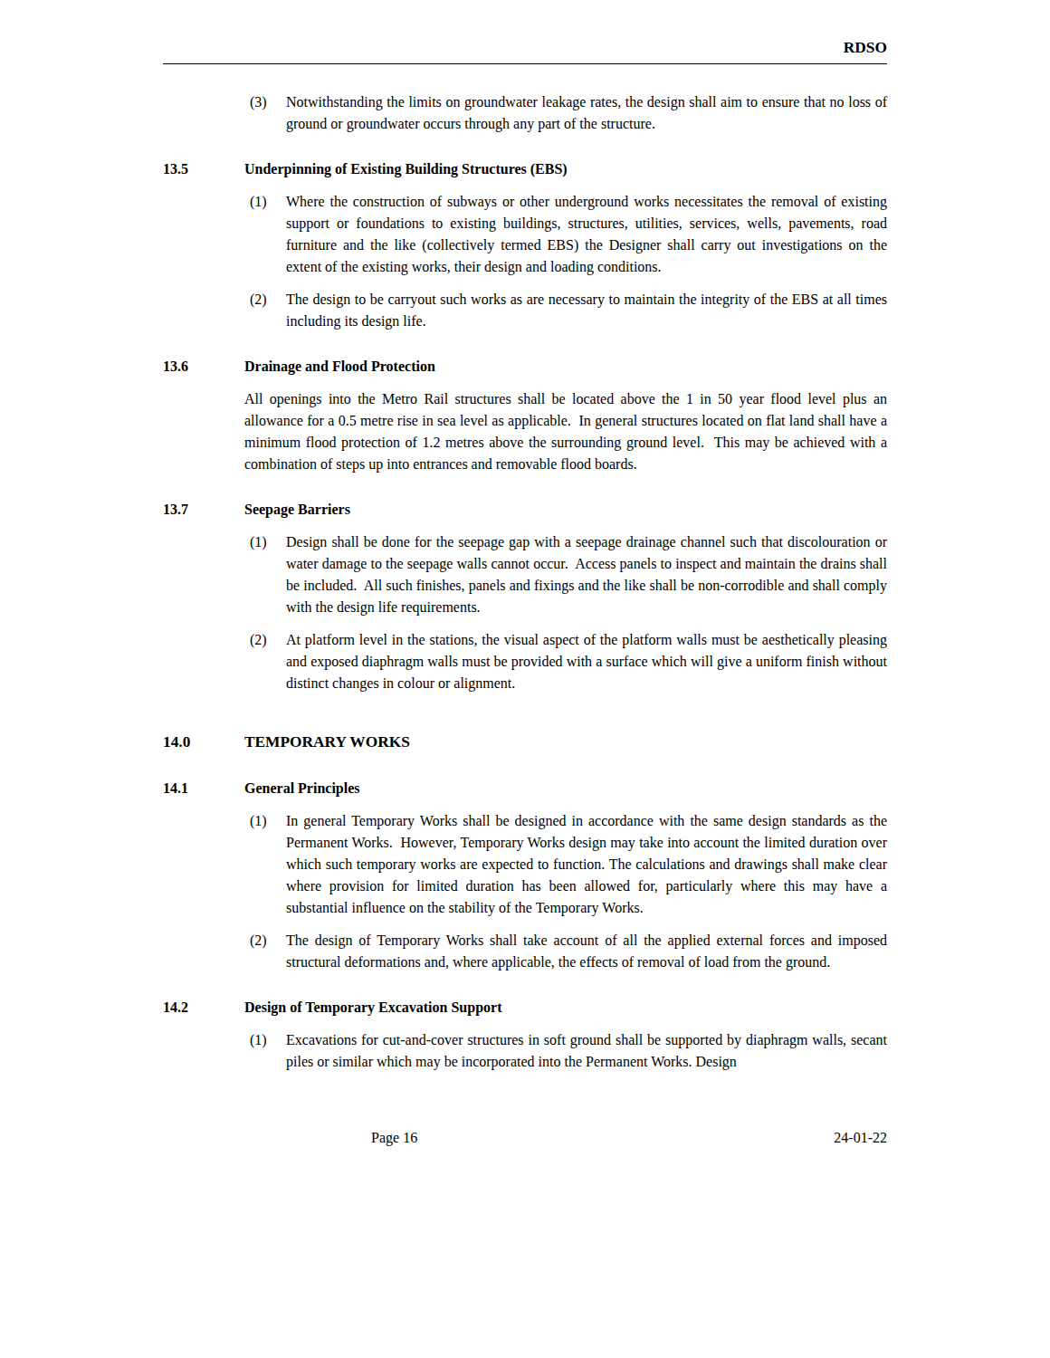RDSO
(3)
Notwithstanding the limits on groundwater leakage rates, the design shall aim to ensure that no loss of ground or groundwater occurs through any part of the structure.
13.5
Underpinning of Existing Building Structures (EBS)
(1)
Where the construction of subways or other underground works necessitates the removal of existing support or foundations to existing buildings, structures, utilities, services, wells, pavements, road furniture and the like (collectively termed EBS) the Designer shall carry out investigations on the extent of the existing works, their design and loading conditions.
(2)
The design to be carryout such works as are necessary to maintain the integrity of the EBS at all times including its design life.
13.6
Drainage and Flood Protection
All openings into the Metro Rail structures shall be located above the 1 in 50 year flood level plus an allowance for a 0.5 metre rise in sea level as applicable. In general structures located on flat land shall have a minimum flood protection of 1.2 metres above the surrounding ground level. This may be achieved with a combination of steps up into entrances and removable flood boards.
13.7
Seepage Barriers
(1)
Design shall be done for the seepage gap with a seepage drainage channel such that discolouration or water damage to the seepage walls cannot occur. Access panels to inspect and maintain the drains shall be included. All such finishes, panels and fixings and the like shall be non-corrodible and shall comply with the design life requirements.
(2)
At platform level in the stations, the visual aspect of the platform walls must be aesthetically pleasing and exposed diaphragm walls must be provided with a surface which will give a uniform finish without distinct changes in colour or alignment.
14.0
TEMPORARY WORKS
14.1
General Principles
(1)
In general Temporary Works shall be designed in accordance with the same design standards as the Permanent Works. However, Temporary Works design may take into account the limited duration over which such temporary works are expected to function. The calculations and drawings shall make clear where provision for limited duration has been allowed for, particularly where this may have a substantial influence on the stability of the Temporary Works.
(2)
The design of Temporary Works shall take account of all the applied external forces and imposed structural deformations and, where applicable, the effects of removal of load from the ground.
14.2
Design of Temporary Excavation Support
(1)
Excavations for cut-and-cover structures in soft ground shall be supported by diaphragm walls, secant piles or similar which may be incorporated into the Permanent Works. Design
Page 16 24-01-22